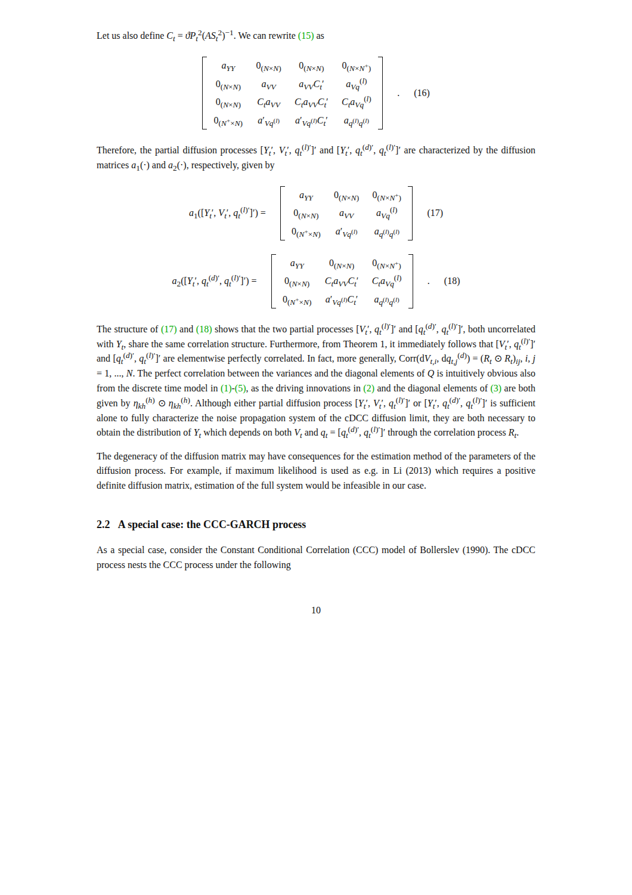Let us also define Ct = ϑPt2(ASt2)−1. We can rewrite (15) as
| a YY | 0 ( N × N ) | 0 ( N × N ) | 0 ( N × N + ) |
| 0 ( N × N ) | a VV | a VV C t ′ | a Vq ( l ) |
| 0 ( N × N ) | C t a VV | C t a VV C t ′ | C t a Vq ( l ) |
| 0 ( N + × N ) | a ′ Vq ( l ) | a ′ Vq ( l ) C t ′ | a q ( l ) q ( l ) |
. (16)
Therefore, the partial diffusion processes [Yt′, Vt′, qt(l)′]′ and [Yt′, qt(d)′, qt(l)′]′ are characterized by the diffusion matrices a1(·) and a2(·), respectively, given by
a1([Yt′, Vt′, qt(l)′]′) =
| a YY | 0 ( N × N ) | 0 ( N × N + ) |
| 0 ( N × N ) | a VV | a Vq ( l ) |
| 0 ( N + × N ) | a ′ Vq ( l ) | a q ( l ) q ( l ) |
(17)
a2([Yt′, qt(d)′, qt(l)′]′) =
| a YY | 0 ( N × N ) | 0 ( N × N + ) |
| 0 ( N × N ) | C t a VV C t ′ | C t a Vq ( l ) |
| 0 ( N + × N ) | a ′ Vq ( l ) C t ′ | a q ( l ) q ( l ) |
. (18)
The structure of (17) and (18) shows that the two partial processes [Vt′, qt(l)′]′ and [qt(d)′, qt(l)′]′, both uncorrelated with Yt, share the same correlation structure. Furthermore, from Theorem 1, it immediately follows that [Vt′, qt(l)′]′ and [qt(d)′, qt(l)′]′ are elementwise perfectly correlated. In fact, more generally, Corr(dVt,i, dqt,j(d)) = (Rt ⊙ Rt)ij, i, j = 1, ..., N. The perfect correlation between the variances and the diagonal elements of Q is intuitively obvious also from the discrete time model in (1)-(5), as the driving innovations in (2) and the diagonal elements of (3) are both given by ηkh(h) ⊙ ηkh(h). Although either partial diffusion process [Yt′, Vt′, qt(l)′]′ or [Yt′, qt(d)′, qt(l)′]′ is sufficient alone to fully characterize the noise propagation system of the cDCC diffusion limit, they are both necessary to obtain the distribution of Yt which depends on both Vt and qt = [qt(d)′, qt(l)′]′ through the correlation process Rt.
The degeneracy of the diffusion matrix may have consequences for the estimation method of the parameters of the diffusion process. For example, if maximum likelihood is used as e.g. in Li (2013) which requires a positive definite diffusion matrix, estimation of the full system would be infeasible in our case.
2.2 A special case: the CCC-GARCH process
As a special case, consider the Constant Conditional Correlation (CCC) model of Bollerslev (1990). The cDCC process nests the CCC process under the following
10